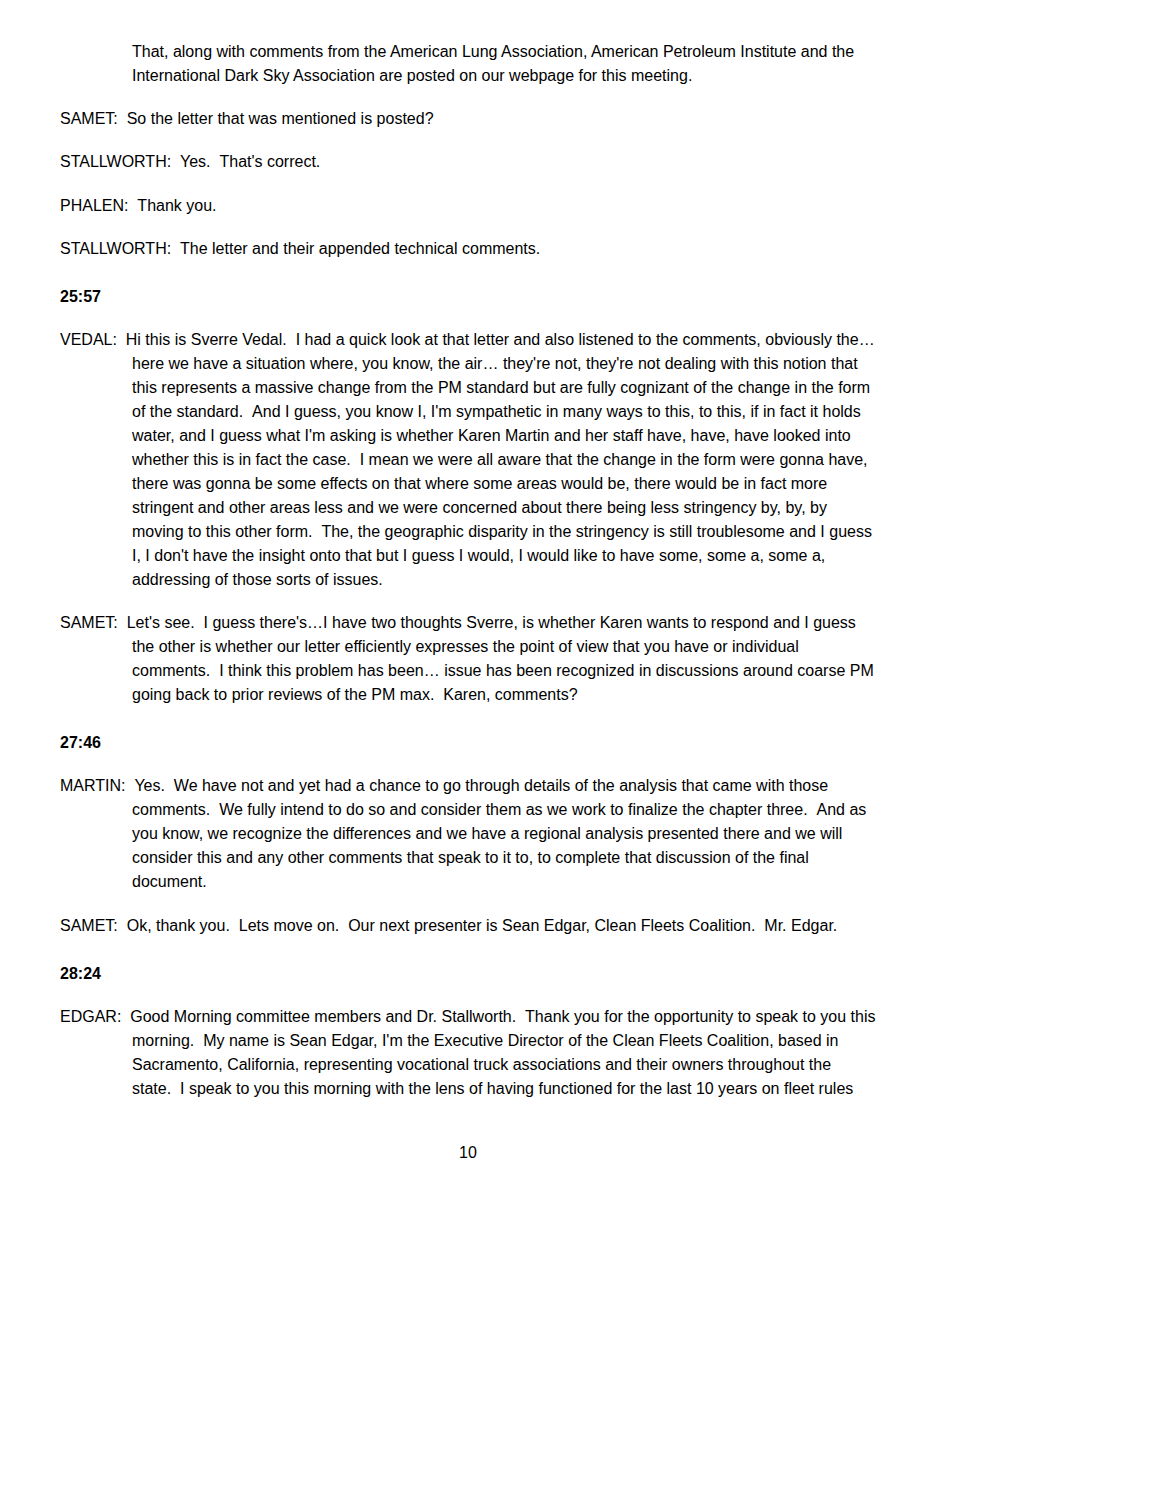That, along with comments from the American Lung Association, American Petroleum Institute and the International Dark Sky Association are posted on our webpage for this meeting.
SAMET: So the letter that was mentioned is posted?
STALLWORTH: Yes. That's correct.
PHALEN: Thank you.
STALLWORTH: The letter and their appended technical comments.
25:57
VEDAL: Hi this is Sverre Vedal. I had a quick look at that letter and also listened to the comments, obviously the…here we have a situation where, you know, the air… they're not, they're not dealing with this notion that this represents a massive change from the PM standard but are fully cognizant of the change in the form of the standard. And I guess, you know I, I'm sympathetic in many ways to this, to this, if in fact it holds water, and I guess what I'm asking is whether Karen Martin and her staff have, have, have looked into whether this is in fact the case. I mean we were all aware that the change in the form were gonna have, there was gonna be some effects on that where some areas would be, there would be in fact more stringent and other areas less and we were concerned about there being less stringency by, by, by moving to this other form. The, the geographic disparity in the stringency is still troublesome and I guess I, I don't have the insight onto that but I guess I would, I would like to have some, some a, some a, addressing of those sorts of issues.
SAMET: Let's see. I guess there's…I have two thoughts Sverre, is whether Karen wants to respond and I guess the other is whether our letter efficiently expresses the point of view that you have or individual comments. I think this problem has been… issue has been recognized in discussions around coarse PM going back to prior reviews of the PM max. Karen, comments?
27:46
MARTIN: Yes. We have not and yet had a chance to go through details of the analysis that came with those comments. We fully intend to do so and consider them as we work to finalize the chapter three. And as you know, we recognize the differences and we have a regional analysis presented there and we will consider this and any other comments that speak to it to, to complete that discussion of the final document.
SAMET: Ok, thank you. Lets move on. Our next presenter is Sean Edgar, Clean Fleets Coalition. Mr. Edgar.
28:24
EDGAR: Good Morning committee members and Dr. Stallworth. Thank you for the opportunity to speak to you this morning. My name is Sean Edgar, I'm the Executive Director of the Clean Fleets Coalition, based in Sacramento, California, representing vocational truck associations and their owners throughout the state. I speak to you this morning with the lens of having functioned for the last 10 years on fleet rules
10